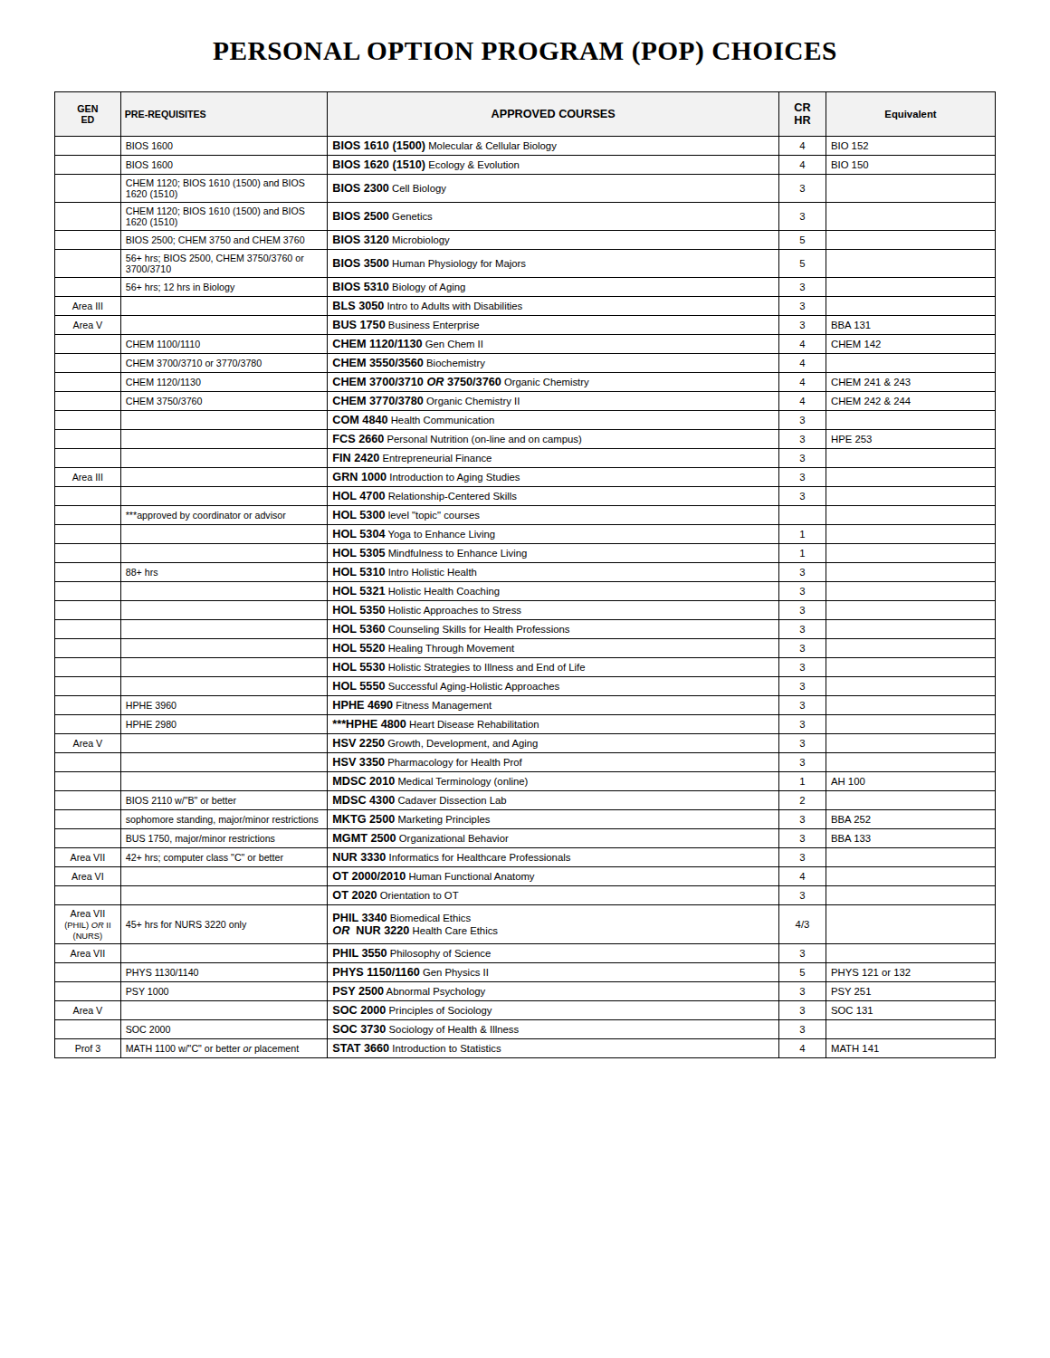PERSONAL OPTION PROGRAM (POP) CHOICES
| GEN ED | PRE-REQUISITES | APPROVED COURSES | CR HR | Equivalent |
| --- | --- | --- | --- | --- |
| | BIOS 1600 | BIOS 1610 (1500) Molecular & Cellular Biology | 4 | BIO 152 |
| | BIOS 1600 | BIOS 1620 (1510) Ecology & Evolution | 4 | BIO 150 |
| | CHEM 1120; BIOS 1610 (1500) and BIOS 1620 (1510) | BIOS 2300 Cell Biology | 3 | |
| | CHEM 1120; BIOS 1610 (1500) and BIOS 1620 (1510) | BIOS 2500 Genetics | 3 | |
| | BIOS 2500; CHEM 3750 and CHEM 3760 | BIOS 3120 Microbiology | 5 | |
| | 56+ hrs; BIOS 2500, CHEM 3750/3760 or 3700/3710 | BIOS 3500 Human Physiology for Majors | 5 | |
| | 56+ hrs; 12 hrs in Biology | BIOS 5310 Biology of Aging | 3 | |
| Area III | | BLS 3050 Intro to Adults with Disabilities | 3 | |
| Area V | | BUS 1750 Business Enterprise | 3 | BBA 131 |
| | CHEM 1100/1110 | CHEM 1120/1130 Gen Chem II | 4 | CHEM 142 |
| | CHEM 3700/3710 or 3770/3780 | CHEM 3550/3560 Biochemistry | 4 | |
| | CHEM 1120/1130 | CHEM 3700/3710 OR 3750/3760 Organic Chemistry | 4 | CHEM 241 & 243 |
| | CHEM 3750/3760 | CHEM 3770/3780 Organic Chemistry II | 4 | CHEM 242 & 244 |
| | | COM 4840 Health Communication | 3 | |
| | | FCS 2660 Personal Nutrition (on-line and on campus) | 3 | HPE 253 |
| | | FIN 2420 Entrepreneurial Finance | 3 | |
| Area III | | GRN 1000 Introduction to Aging Studies | 3 | |
| | | HOL 4700 Relationship-Centered Skills | 3 | |
| | ***approved by coordinator or advisor | HOL 5300 level "topic" courses | | |
| | | HOL 5304 Yoga to Enhance Living | 1 | |
| | | HOL 5305 Mindfulness to Enhance Living | 1 | |
| | 88+ hrs | HOL 5310 Intro Holistic Health | 3 | |
| | | HOL 5321 Holistic Health Coaching | 3 | |
| | | HOL 5350 Holistic Approaches to Stress | 3 | |
| | | HOL 5360 Counseling Skills for Health Professions | 3 | |
| | | HOL 5520 Healing Through Movement | 3 | |
| | | HOL 5530 Holistic Strategies to Illness and End of Life | 3 | |
| | | HOL 5550 Successful Aging-Holistic Approaches | 3 | |
| | HPHE 3960 | HPHE 4690 Fitness Management | 3 | |
| | HPHE 2980 | ***HPHE 4800 Heart Disease Rehabilitation | 3 | |
| Area V | | HSV 2250 Growth, Development, and Aging | 3 | |
| | | HSV 3350 Pharmacology for Health Prof | 3 | |
| | | MDSC 2010 Medical Terminology (online) | 1 | AH 100 |
| | BIOS 2110 w/"B" or better | MDSC 4300 Cadaver Dissection Lab | 2 | |
| | sophomore standing, major/minor restrictions | MKTG 2500 Marketing Principles | 3 | BBA 252 |
| | BUS 1750, major/minor restrictions | MGMT 2500 Organizational Behavior | 3 | BBA 133 |
| Area VII | 42+ hrs; computer class "C" or better | NUR 3330 Informatics for Healthcare Professionals | 3 | |
| Area VI | | OT 2000/2010 Human Functional Anatomy | 4 | |
| | | OT 2020 Orientation to OT | 3 | |
| Area VII (PHIL) OR II (NURS) | 45+ hrs for NURS 3220 only | PHIL 3340 Biomedical Ethics OR NUR 3220 Health Care Ethics | 4/3 | |
| Area VII | | PHIL 3550 Philosophy of Science | 3 | |
| | PHYS 1130/1140 | PHYS 1150/1160 Gen Physics II | 5 | PHYS 121 or 132 |
| | PSY 1000 | PSY 2500 Abnormal Psychology | 3 | PSY 251 |
| Area V | | SOC 2000 Principles of Sociology | 3 | SOC 131 |
| | SOC 2000 | SOC 3730 Sociology of Health & Illness | 3 | |
| Prof 3 | MATH 1100 w/"C" or better or placement | STAT 3660 Introduction to Statistics | 4 | MATH 141 |